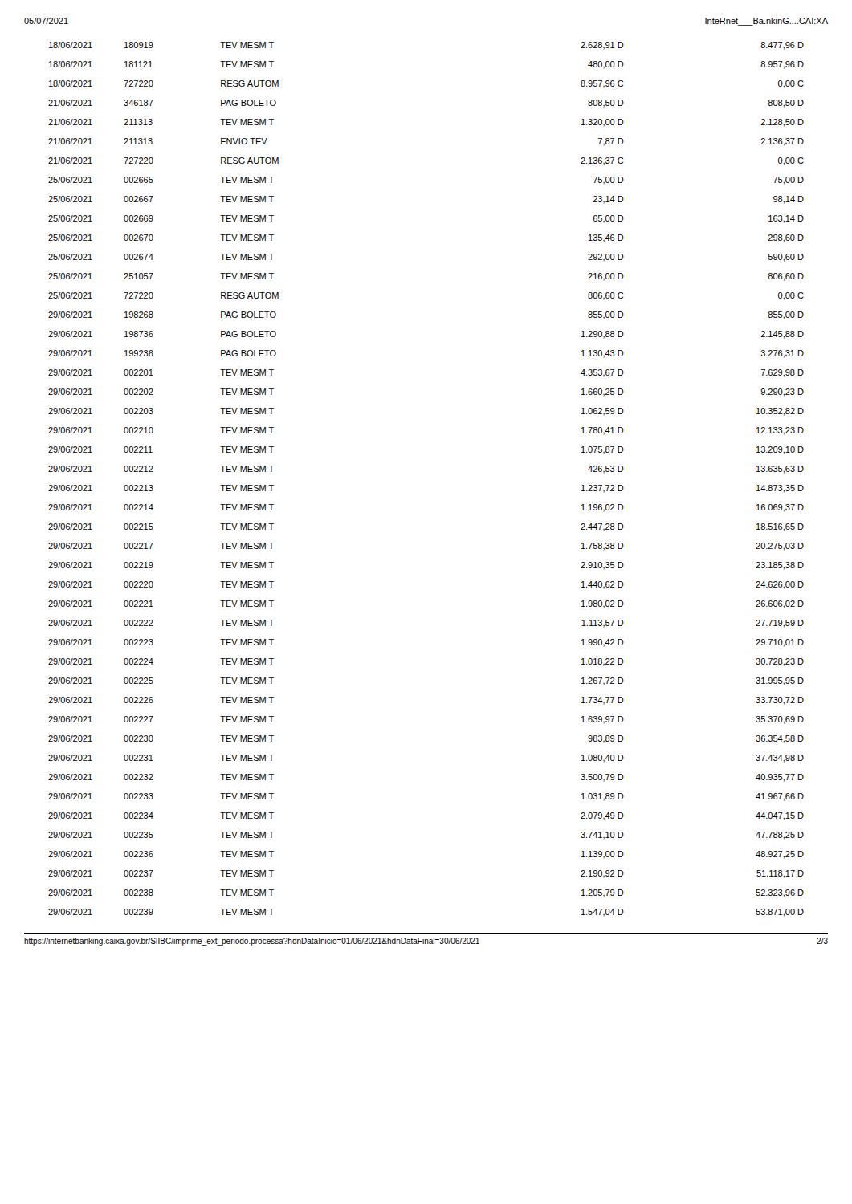05/07/2021 InteRnet___Ba.nkinG....CAI:XA
| 18/06/2021 | 180919 | TEV MESM T | 2.628,91 D | 8.477,96 D |
| 18/06/2021 | 181121 | TEV MESM T | 480,00 D | 8.957,96 D |
| 18/06/2021 | 727220 | RESG AUTOM | 8.957,96 C | 0,00 C |
| 21/06/2021 | 346187 | PAG BOLETO | 808,50 D | 808,50 D |
| 21/06/2021 | 211313 | TEV MESM T | 1.320,00 D | 2.128,50 D |
| 21/06/2021 | 211313 | ENVIO TEV | 7,87 D | 2.136,37 D |
| 21/06/2021 | 727220 | RESG AUTOM | 2.136,37 C | 0,00 C |
| 25/06/2021 | 002665 | TEV MESM T | 75,00 D | 75,00 D |
| 25/06/2021 | 002667 | TEV MESM T | 23,14 D | 98,14 D |
| 25/06/2021 | 002669 | TEV MESM T | 65,00 D | 163,14 D |
| 25/06/2021 | 002670 | TEV MESM T | 135,46 D | 298,60 D |
| 25/06/2021 | 002674 | TEV MESM T | 292,00 D | 590,60 D |
| 25/06/2021 | 251057 | TEV MESM T | 216,00 D | 806,60 D |
| 25/06/2021 | 727220 | RESG AUTOM | 806,60 C | 0,00 C |
| 29/06/2021 | 198268 | PAG BOLETO | 855,00 D | 855,00 D |
| 29/06/2021 | 198736 | PAG BOLETO | 1.290,88 D | 2.145,88 D |
| 29/06/2021 | 199236 | PAG BOLETO | 1.130,43 D | 3.276,31 D |
| 29/06/2021 | 002201 | TEV MESM T | 4.353,67 D | 7.629,98 D |
| 29/06/2021 | 002202 | TEV MESM T | 1.660,25 D | 9.290,23 D |
| 29/06/2021 | 002203 | TEV MESM T | 1.062,59 D | 10.352,82 D |
| 29/06/2021 | 002210 | TEV MESM T | 1.780,41 D | 12.133,23 D |
| 29/06/2021 | 002211 | TEV MESM T | 1.075,87 D | 13.209,10 D |
| 29/06/2021 | 002212 | TEV MESM T | 426,53 D | 13.635,63 D |
| 29/06/2021 | 002213 | TEV MESM T | 1.237,72 D | 14.873,35 D |
| 29/06/2021 | 002214 | TEV MESM T | 1.196,02 D | 16.069,37 D |
| 29/06/2021 | 002215 | TEV MESM T | 2.447,28 D | 18.516,65 D |
| 29/06/2021 | 002217 | TEV MESM T | 1.758,38 D | 20.275,03 D |
| 29/06/2021 | 002219 | TEV MESM T | 2.910,35 D | 23.185,38 D |
| 29/06/2021 | 002220 | TEV MESM T | 1.440,62 D | 24.626,00 D |
| 29/06/2021 | 002221 | TEV MESM T | 1.980,02 D | 26.606,02 D |
| 29/06/2021 | 002222 | TEV MESM T | 1.113,57 D | 27.719,59 D |
| 29/06/2021 | 002223 | TEV MESM T | 1.990,42 D | 29.710,01 D |
| 29/06/2021 | 002224 | TEV MESM T | 1.018,22 D | 30.728,23 D |
| 29/06/2021 | 002225 | TEV MESM T | 1.267,72 D | 31.995,95 D |
| 29/06/2021 | 002226 | TEV MESM T | 1.734,77 D | 33.730,72 D |
| 29/06/2021 | 002227 | TEV MESM T | 1.639,97 D | 35.370,69 D |
| 29/06/2021 | 002230 | TEV MESM T | 983,89 D | 36.354,58 D |
| 29/06/2021 | 002231 | TEV MESM T | 1.080,40 D | 37.434,98 D |
| 29/06/2021 | 002232 | TEV MESM T | 3.500,79 D | 40.935,77 D |
| 29/06/2021 | 002233 | TEV MESM T | 1.031,89 D | 41.967,66 D |
| 29/06/2021 | 002234 | TEV MESM T | 2.079,49 D | 44.047,15 D |
| 29/06/2021 | 002235 | TEV MESM T | 3.741,10 D | 47.788,25 D |
| 29/06/2021 | 002236 | TEV MESM T | 1.139,00 D | 48.927,25 D |
| 29/06/2021 | 002237 | TEV MESM T | 2.190,92 D | 51.118,17 D |
| 29/06/2021 | 002238 | TEV MESM T | 1.205,79 D | 52.323,96 D |
| 29/06/2021 | 002239 | TEV MESM T | 1.547,04 D | 53.871,00 D |
https://internetbanking.caixa.gov.br/SIIBC/imprime_ext_periodo.processa?hdnDataInicio=01/06/2021&hdnDataFinal=30/06/2021 2/3